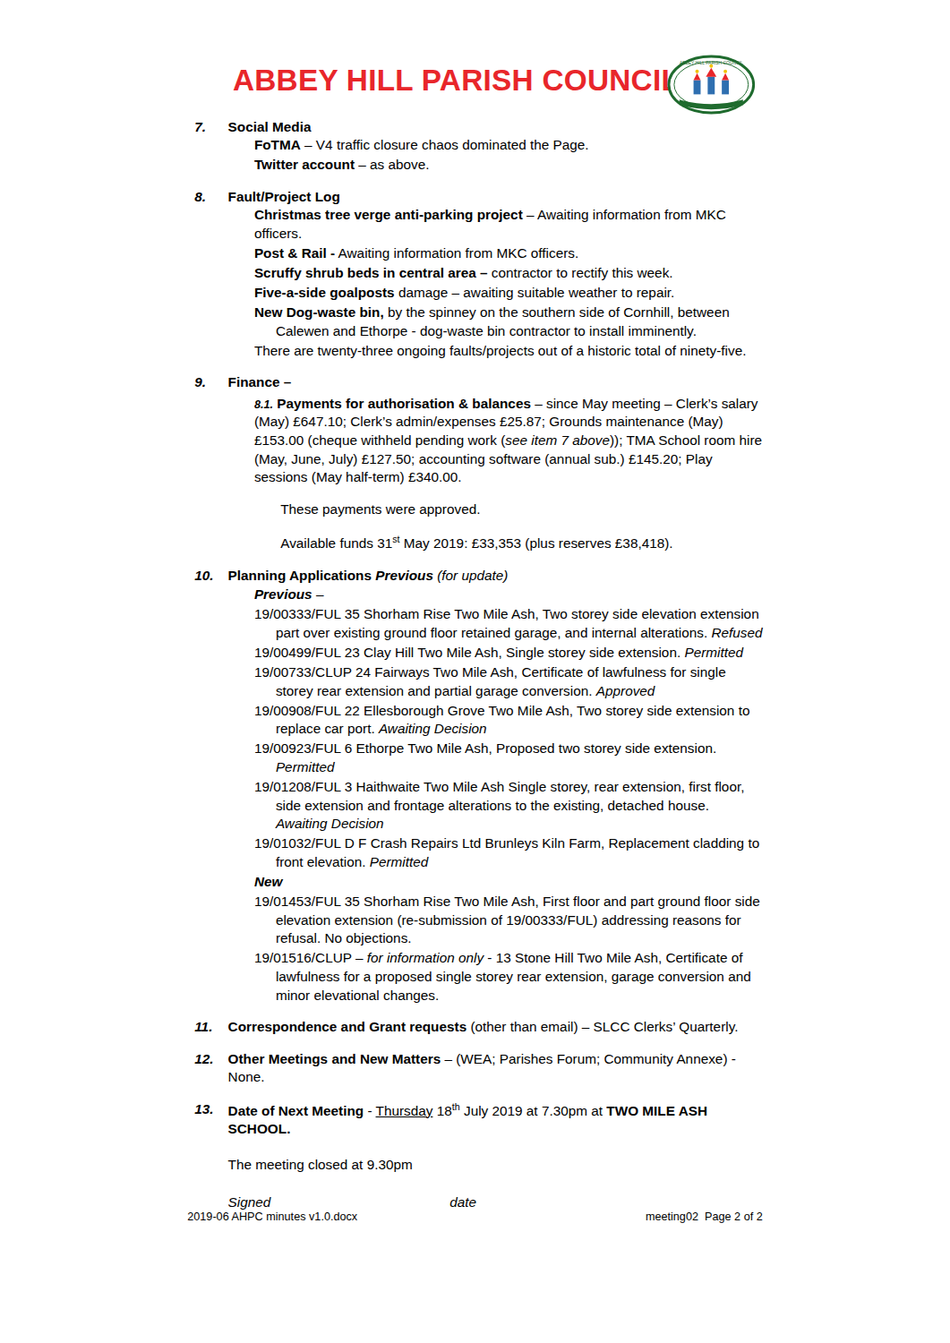ABBEY HILL PARISH COUNCIL
ABBEY HILL PARISH COUNCIL
7. Social Media
FoTMA – V4 traffic closure chaos dominated the Page.
Twitter account – as above.
8. Fault/Project Log
Christmas tree verge anti-parking project – Awaiting information from MKC officers.
Post & Rail - Awaiting information from MKC officers.
Scruffy shrub beds in central area – contractor to rectify this week.
Five-a-side goalposts damage – awaiting suitable weather to repair.
New Dog-waste bin, by the spinney on the southern side of Cornhill, between Calewen and Ethorpe - dog-waste bin contractor to install imminently.
There are twenty-three ongoing faults/projects out of a historic total of ninety-five.
9. Finance –
8.1. Payments for authorisation & balances – since May meeting – Clerk’s salary (May) £647.10; Clerk’s admin/expenses £25.87; Grounds maintenance (May) £153.00 (cheque withheld pending work (see item 7 above)); TMA School room hire (May, June, July) £127.50; accounting software (annual sub.) £145.20; Play sessions (May half-term) £340.00.
These payments were approved.
Available funds 31st May 2019: £33,353 (plus reserves £38,418).
10. Planning Applications Previous (for update)
Previous –
19/00333/FUL 35 Shorham Rise Two Mile Ash, Two storey side elevation extension part over existing ground floor retained garage, and internal alterations. Refused
19/00499/FUL 23 Clay Hill Two Mile Ash, Single storey side extension. Permitted
19/00733/CLUP 24 Fairways Two Mile Ash, Certificate of lawfulness for single storey rear extension and partial garage conversion. Approved
19/00908/FUL 22 Ellesborough Grove Two Mile Ash, Two storey side extension to replace car port. Awaiting Decision
19/00923/FUL 6 Ethorpe Two Mile Ash, Proposed two storey side extension. Permitted
19/01208/FUL 3 Haithwaite Two Mile Ash Single storey, rear extension, first floor, side extension and frontage alterations to the existing, detached house. Awaiting Decision
19/01032/FUL D F Crash Repairs Ltd Brunleys Kiln Farm, Replacement cladding to front elevation. Permitted
New
19/01453/FUL 35 Shorham Rise Two Mile Ash, First floor and part ground floor side elevation extension (re-submission of 19/00333/FUL) addressing reasons for refusal. No objections.
19/01516/CLUP – for information only - 13 Stone Hill Two Mile Ash, Certificate of lawfulness for a proposed single storey rear extension, garage conversion and minor elevational changes.
11. Correspondence and Grant requests (other than email) – SLCC Clerks’ Quarterly.
12. Other Meetings and New Matters – (WEA; Parishes Forum; Community Annexe) - None.
13. Date of Next Meeting - Thursday 18th July 2019 at 7.30pm at TWO MILE ASH SCHOOL.
The meeting closed at 9.30pm
Signed date
2019-06 AHPC minutes v1.0.docx meeting02 Page 2 of 2